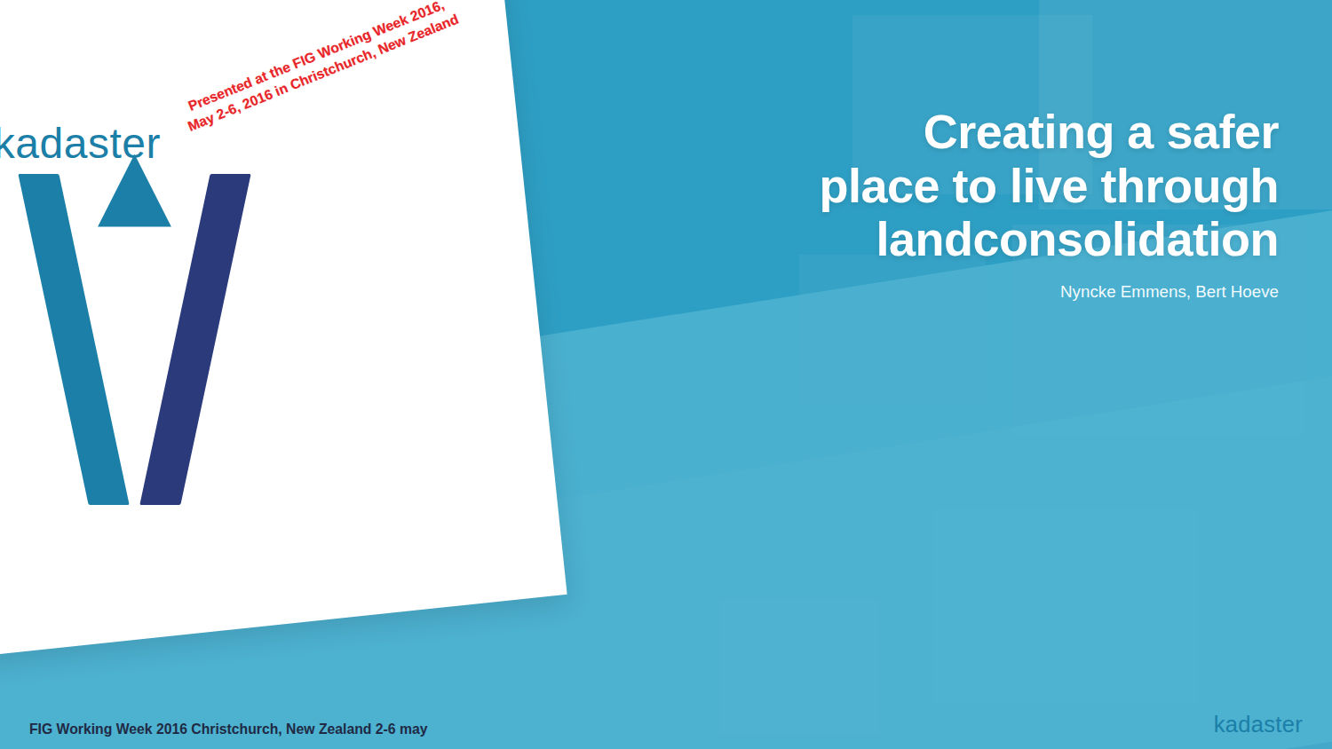kadaster
Presented at the FIG Working Week 2016,
May 2-6, 2016 in Christchurch, New Zealand
Creating a safer
place to live through
landconsolidation
Nyncke Emmens, Bert Hoeve
FIG Working Week 2016 Christchurch, New Zealand 2-6 may
kadaster